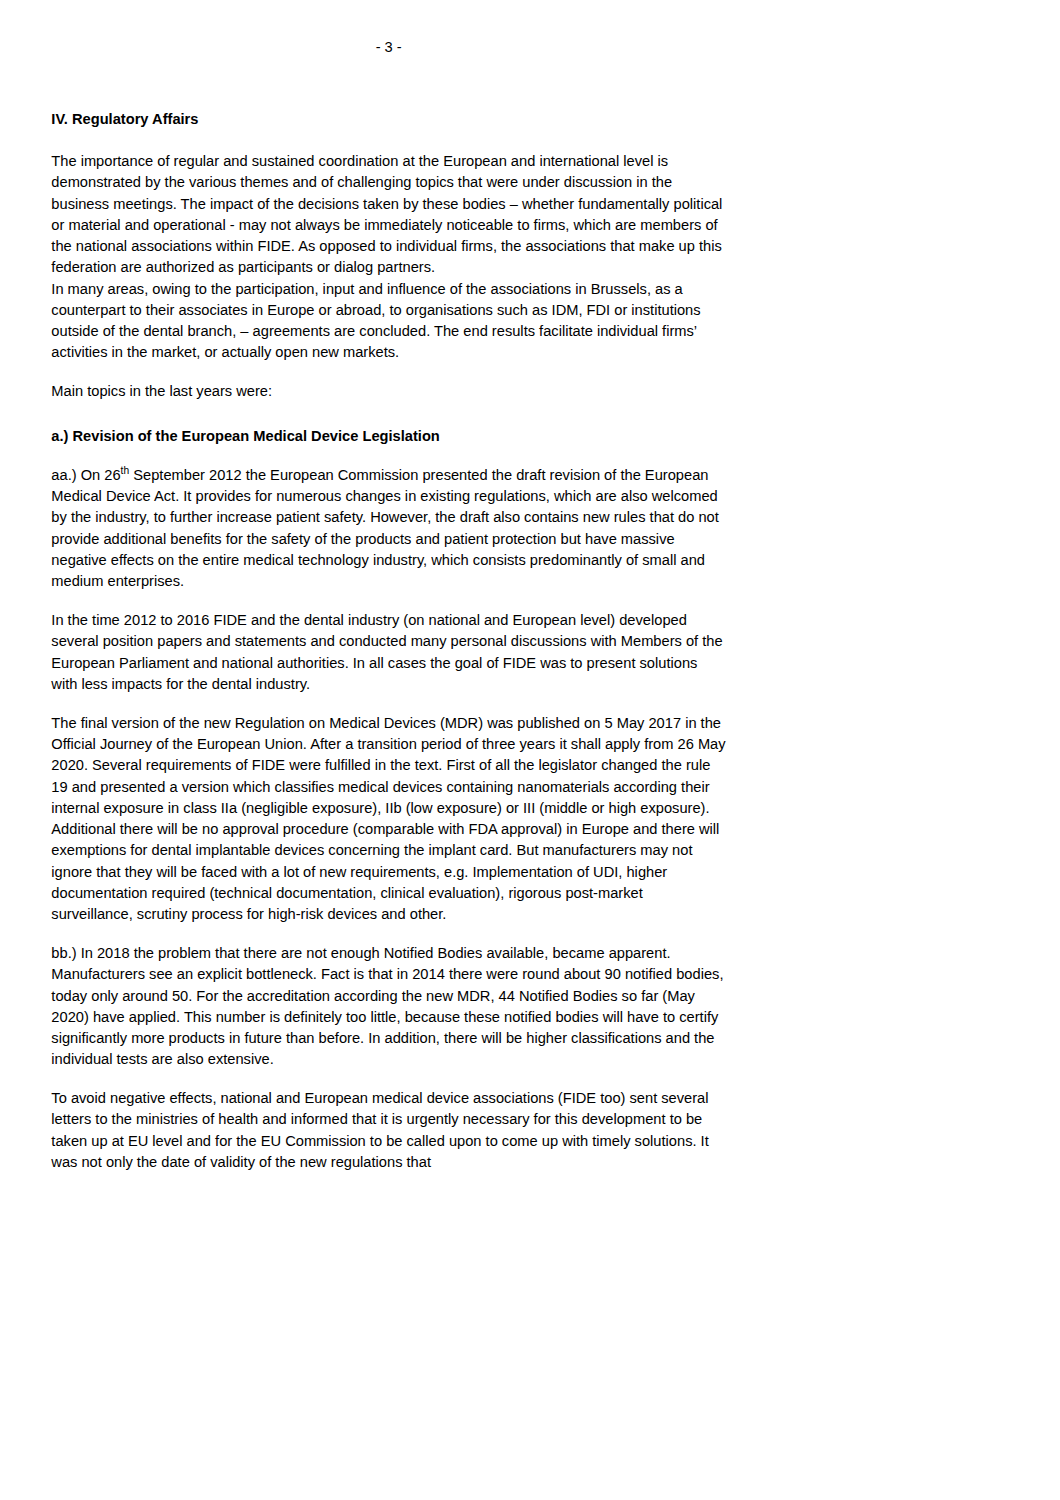- 3 -
IV. Regulatory Affairs
The importance of regular and sustained coordination at the European and international level is demonstrated by the various themes and of challenging topics that were under discussion in the business meetings. The impact of the decisions taken by these bodies – whether fundamentally political or material and operational - may not always be immediately noticeable to firms, which are members of the national associations within FIDE. As opposed to individual firms, the associations that make up this federation are authorized as participants or dialog partners.
In many areas, owing to the participation, input and influence of the associations in Brussels, as a counterpart to their associates in Europe or abroad, to organisations such as IDM, FDI or institutions outside of the dental branch, – agreements are concluded. The end results facilitate individual firms’ activities in the market, or actually open new markets.
Main topics in the last years were:
a.) Revision of the European Medical Device Legislation
aa.) On 26th September 2012 the European Commission presented the draft revision of the European Medical Device Act. It provides for numerous changes in existing regulations, which are also welcomed by the industry, to further increase patient safety. However, the draft also contains new rules that do not provide additional benefits for the safety of the products and patient protection but have massive negative effects on the entire medical technology industry, which consists predominantly of small and medium enterprises.
In the time 2012 to 2016 FIDE and the dental industry (on national and European level) developed several position papers and statements and conducted many personal discussions with Members of the European Parliament and national authorities. In all cases the goal of FIDE was to present solutions with less impacts for the dental industry.
The final version of the new Regulation on Medical Devices (MDR) was published on 5 May 2017 in the Official Journey of the European Union. After a transition period of three years it shall apply from 26 May 2020. Several requirements of FIDE were fulfilled in the text. First of all the legislator changed the rule 19 and presented a version which classifies medical devices containing nanomaterials according their internal exposure in class IIa (negligible exposure), IIb (low exposure) or III (middle or high exposure). Additional there will be no approval procedure (comparable with FDA approval) in Europe and there will exemptions for dental implantable devices concerning the implant card. But manufacturers may not ignore that they will be faced with a lot of new requirements, e.g. Implementation of UDI, higher documentation required (technical documentation, clinical evaluation), rigorous post-market surveillance, scrutiny process for high-risk devices and other.
bb.) In 2018 the problem that there are not enough Notified Bodies available, became apparent.
Manufacturers see an explicit bottleneck. Fact is that in 2014 there were round about 90 notified bodies, today only around 50. For the accreditation according the new MDR, 44 Notified Bodies so far (May 2020) have applied. This number is definitely too little, because these notified bodies will have to certify significantly more products in future than before. In addition, there will be higher classifications and the individual tests are also extensive.
To avoid negative effects, national and European medical device associations (FIDE too) sent several letters to the ministries of health and informed that it is urgently necessary for this development to be taken up at EU level and for the EU Commission to be called upon to come up with timely solutions. It was not only the date of validity of the new regulations that